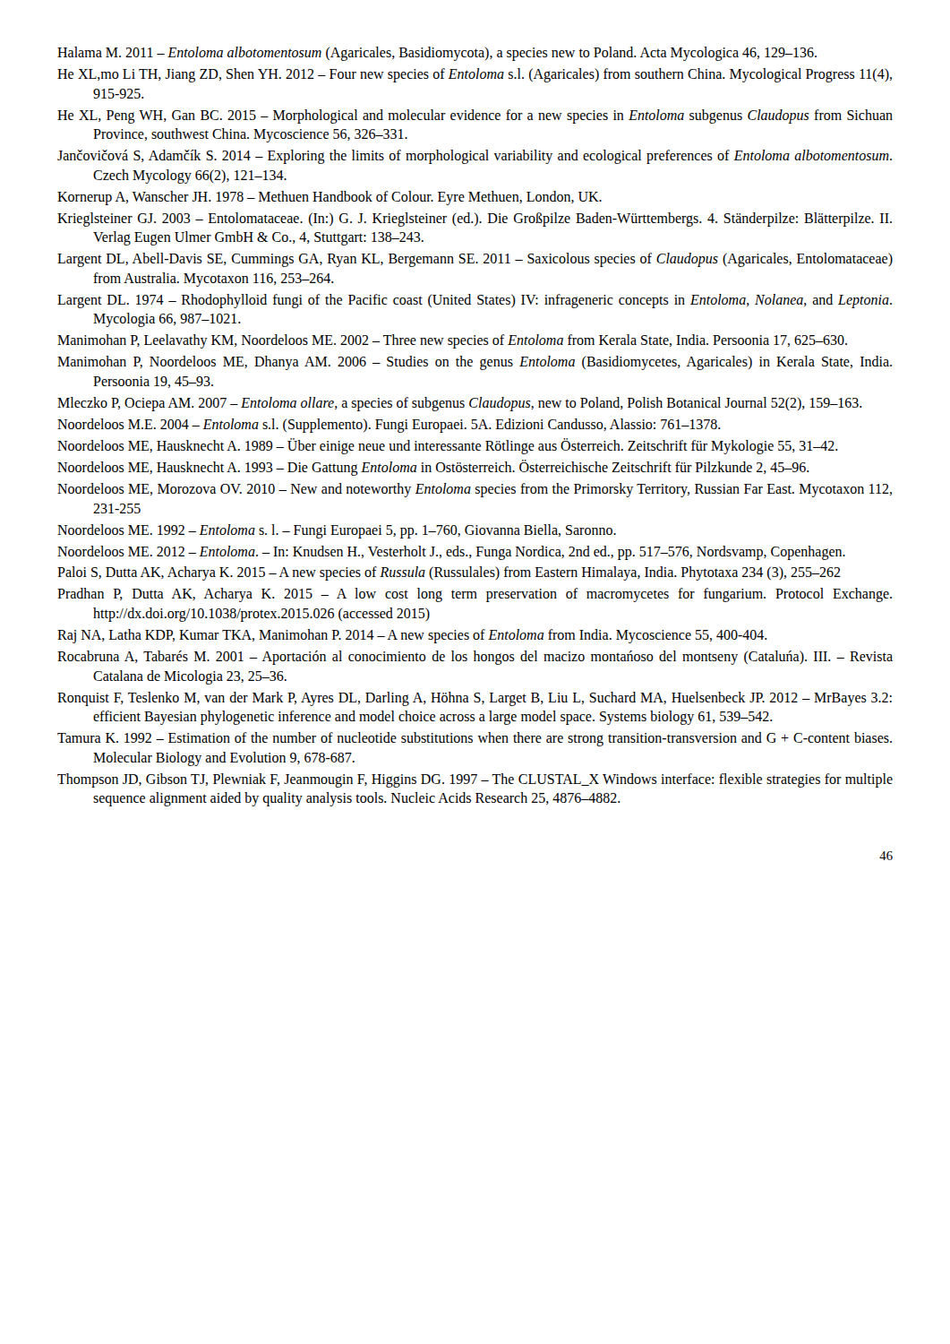Halama M. 2011 – Entoloma albotomentosum (Agaricales, Basidiomycota), a species new to Poland. Acta Mycologica 46, 129–136.
He XL,mo Li TH, Jiang ZD, Shen YH. 2012 – Four new species of Entoloma s.l. (Agaricales) from southern China. Mycological Progress 11(4), 915-925.
He XL, Peng WH, Gan BC. 2015 – Morphological and molecular evidence for a new species in Entoloma subgenus Claudopus from Sichuan Province, southwest China. Mycoscience 56, 326–331.
Jančovičová S, Adamčík S. 2014 – Exploring the limits of morphological variability and ecological preferences of Entoloma albotomentosum. Czech Mycology 66(2), 121–134.
Kornerup A, Wanscher JH. 1978 – Methuen Handbook of Colour. Eyre Methuen, London, UK.
Krieglsteiner GJ. 2003 – Entolomataceae. (In:) G. J. Krieglsteiner (ed.). Die Großpilze Baden-Württembergs. 4. Ständerpilze: Blätterpilze. II. Verlag Eugen Ulmer GmbH & Co., 4, Stuttgart: 138–243.
Largent DL, Abell-Davis SE, Cummings GA, Ryan KL, Bergemann SE. 2011 – Saxicolous species of Claudopus (Agaricales, Entolomataceae) from Australia. Mycotaxon 116, 253–264.
Largent DL. 1974 – Rhodophylloid fungi of the Pacific coast (United States) IV: infrageneric concepts in Entoloma, Nolanea, and Leptonia. Mycologia 66, 987–1021.
Manimohan P, Leelavathy KM, Noordeloos ME. 2002 – Three new species of Entoloma from Kerala State, India. Persoonia 17, 625–630.
Manimohan P, Noordeloos ME, Dhanya AM. 2006 – Studies on the genus Entoloma (Basidiomycetes, Agaricales) in Kerala State, India. Persoonia 19, 45–93.
Mleczko P, Ociepa AM. 2007 – Entoloma ollare, a species of subgenus Claudopus, new to Poland, Polish Botanical Journal 52(2), 159–163.
Noordeloos M.E. 2004 – Entoloma s.l. (Supplemento). Fungi Europaei. 5A. Edizioni Candusso, Alassio: 761–1378.
Noordeloos ME, Hausknecht A. 1989 – Über einige neue und interessante Rötlinge aus Österreich. Zeitschrift für Mykologie 55, 31–42.
Noordeloos ME, Hausknecht A. 1993 – Die Gattung Entoloma in Ostösterreich. Österreichische Zeitschrift für Pilzkunde 2, 45–96.
Noordeloos ME, Morozova OV. 2010 – New and noteworthy Entoloma species from the Primorsky Territory, Russian Far East. Mycotaxon 112, 231-255
Noordeloos ME. 1992 – Entoloma s. l. – Fungi Europaei 5, pp. 1–760, Giovanna Biella, Saronno.
Noordeloos ME. 2012 – Entoloma. – In: Knudsen H., Vesterholt J., eds., Funga Nordica, 2nd ed., pp. 517–576, Nordsvamp, Copenhagen.
Paloi S, Dutta AK, Acharya K. 2015 – A new species of Russula (Russulales) from Eastern Himalaya, India. Phytotaxa 234 (3), 255–262
Pradhan P, Dutta AK, Acharya K. 2015 – A low cost long term preservation of macromycetes for fungarium. Protocol Exchange. http://dx.doi.org/10.1038/protex.2015.026 (accessed 2015)
Raj NA, Latha KDP, Kumar TKA, Manimohan P. 2014 – A new species of Entoloma from India. Mycoscience 55, 400-404.
Rocabruna A, Tabarés M. 2001 – Aportación al conocimiento de los hongos del macizo montańoso del montseny (Cataluńa). III. – Revista Catalana de Micologia 23, 25–36.
Ronquist F, Teslenko M, van der Mark P, Ayres DL, Darling A, Höhna S, Larget B, Liu L, Suchard MA, Huelsenbeck JP. 2012 – MrBayes 3.2: efficient Bayesian phylogenetic inference and model choice across a large model space. Systems biology 61, 539–542.
Tamura K. 1992 – Estimation of the number of nucleotide substitutions when there are strong transition-transversion and G + C-content biases. Molecular Biology and Evolution 9, 678-687.
Thompson JD, Gibson TJ, Plewniak F, Jeanmougin F, Higgins DG. 1997 – The CLUSTAL_X Windows interface: flexible strategies for multiple sequence alignment aided by quality analysis tools. Nucleic Acids Research 25, 4876–4882.
46